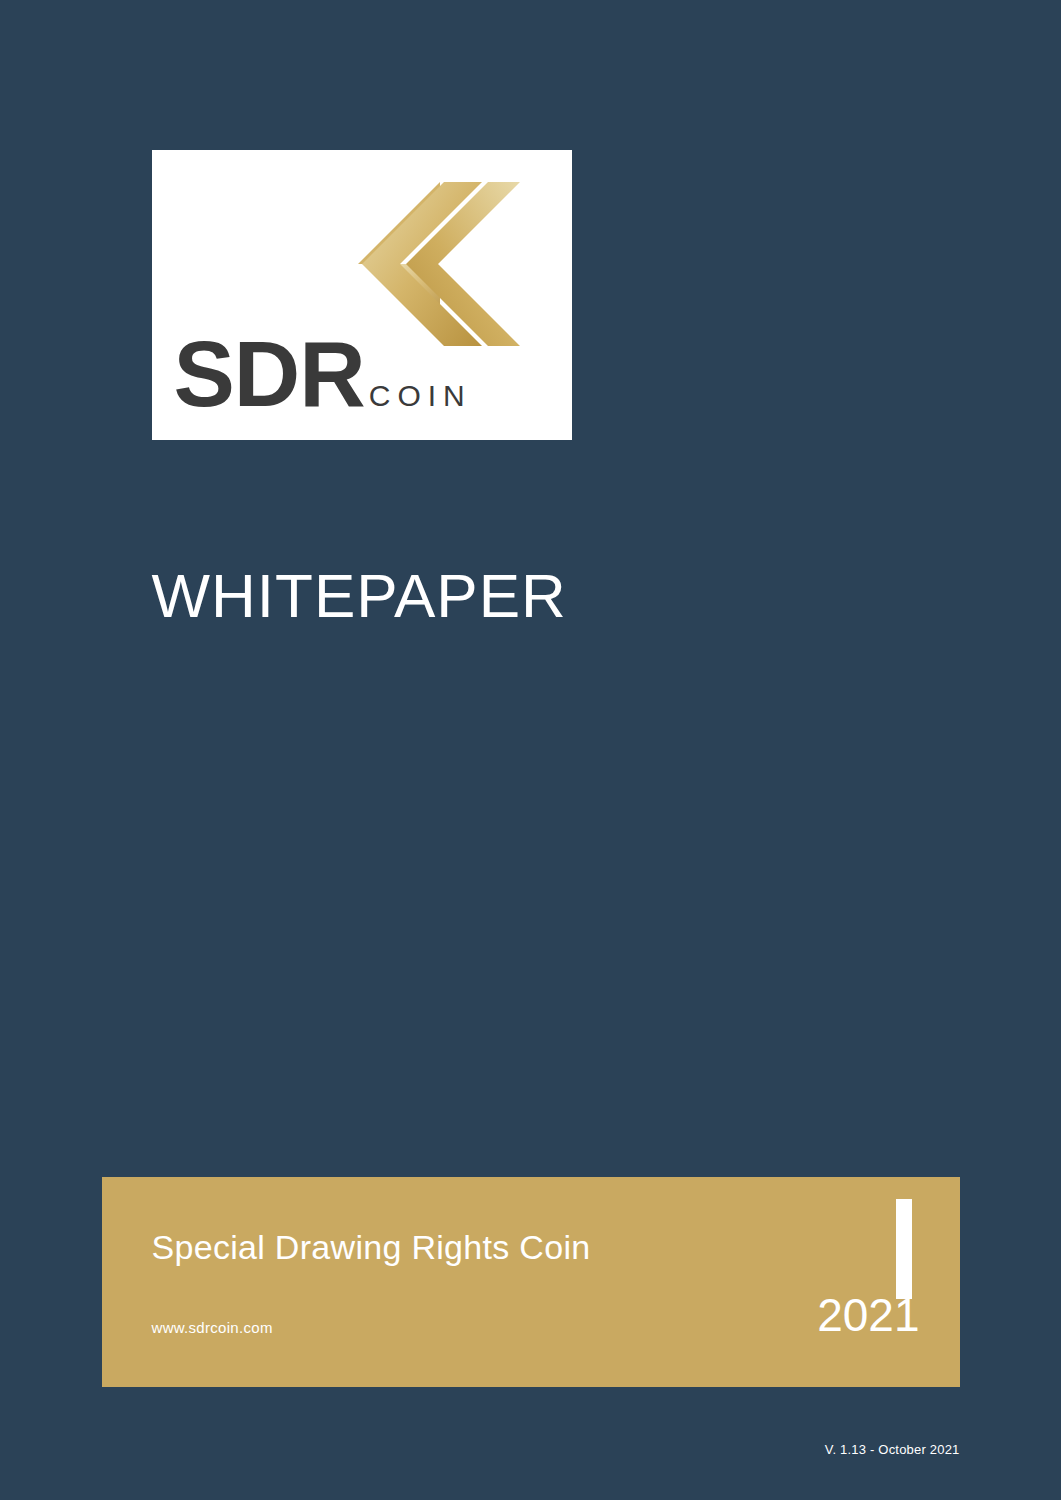SDR COIN
WHITEPAPER
Special Drawing Rights Coin
www.sdrcoin.com 2021
V. 1.13 - October 2021